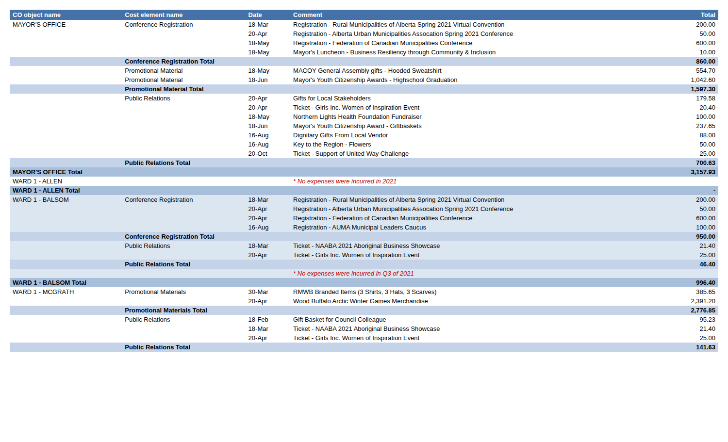| CO object name | Cost element name | Date | Comment | Total |
| --- | --- | --- | --- | --- |
| MAYOR'S OFFICE | Conference Registration | 18-Mar | Registration - Rural Municipalities of Alberta Spring 2021 Virtual Convention | 200.00 |
| | | 20-Apr | Registration - Alberta Urban Municipalities Assocation Spring 2021 Conference | 50.00 |
| | | 18-May | Registration - Federation of Canadian Municipalities Conference | 600.00 |
| | | 18-May | Mayor's Luncheon - Business Resiliency through Community & Inclusion | 10.00 |
| | Conference Registration Total | 860.00 |
| | Promotional Material | 18-May | MACOY General Assembly gifts - Hooded Sweatshirt | 554.70 |
| | Promotional Material | 18-Jun | Mayor's Youth Citizenship Awards - Highschool Graduation | 1,042.60 |
| | Promotional Material Total | 1,597.30 |
| | Public Relations | 20-Apr | Gifts for Local Stakeholders | 179.58 |
| | | 20-Apr | Ticket - Girls Inc. Women of Inspiration Event | 20.40 |
| | | 18-May | Northern Lights Health Foundation Fundraiser | 100.00 |
| | | 18-Jun | Mayor's Youth Citizenship Award - Giftbaskets | 237.65 |
| | | 16-Aug | Dignitary Gifts From Local Vendor | 88.00 |
| | | 16-Aug | Key to the Region - Flowers | 50.00 |
| | | 20-Oct | Ticket - Support of United Way Challenge | 25.00 |
| | Public Relations Total | 700.63 |
| MAYOR'S OFFICE Total | 3,157.93 |
| WARD 1 - ALLEN | | | * No expenses were incurred in 2021 | |
| WARD 1 - ALLEN Total | - |
| WARD 1 - BALSOM | Conference Registration | 18-Mar | Registration - Rural Municipalities of Alberta Spring 2021 Virtual Convention | 200.00 |
| | | 20-Apr | Registration - Alberta Urban Municipalities Assocation Spring 2021 Conference | 50.00 |
| | | 20-Apr | Registration - Federation of Canadian Municipalities Conference | 600.00 |
| | | 16-Aug | Registration - AUMA Municipal Leaders Caucus | 100.00 |
| | Conference Registration Total | 950.00 |
| | Public Relations | 18-Mar | Ticket - NAABA 2021 Aboriginal Business Showcase | 21.40 |
| | | 20-Apr | Ticket - Girls Inc. Women of Inspiration Event | 25.00 |
| | Public Relations Total | 46.40 |
| | | | * No expenses were incurred in Q3 of 2021 | |
| WARD 1 - BALSOM Total | 996.40 |
| WARD 1 - MCGRATH | Promotional Materials | 30-Mar | RMWB Branded Items (3 Shirts, 3 Hats, 3 Scarves) | 385.65 |
| | | 20-Apr | Wood Buffalo Arctic Winter Games Merchandise | 2,391.20 |
| | Promotional Materials Total | 2,776.85 |
| | Public Relations | 18-Feb | Gift Basket for Council Colleague | 95.23 |
| | | 18-Mar | Ticket - NAABA 2021 Aboriginal Business Showcase | 21.40 |
| | | 20-Apr | Ticket - Girls Inc. Women of Inspiration Event | 25.00 |
| | Public Relations Total | 141.63 |